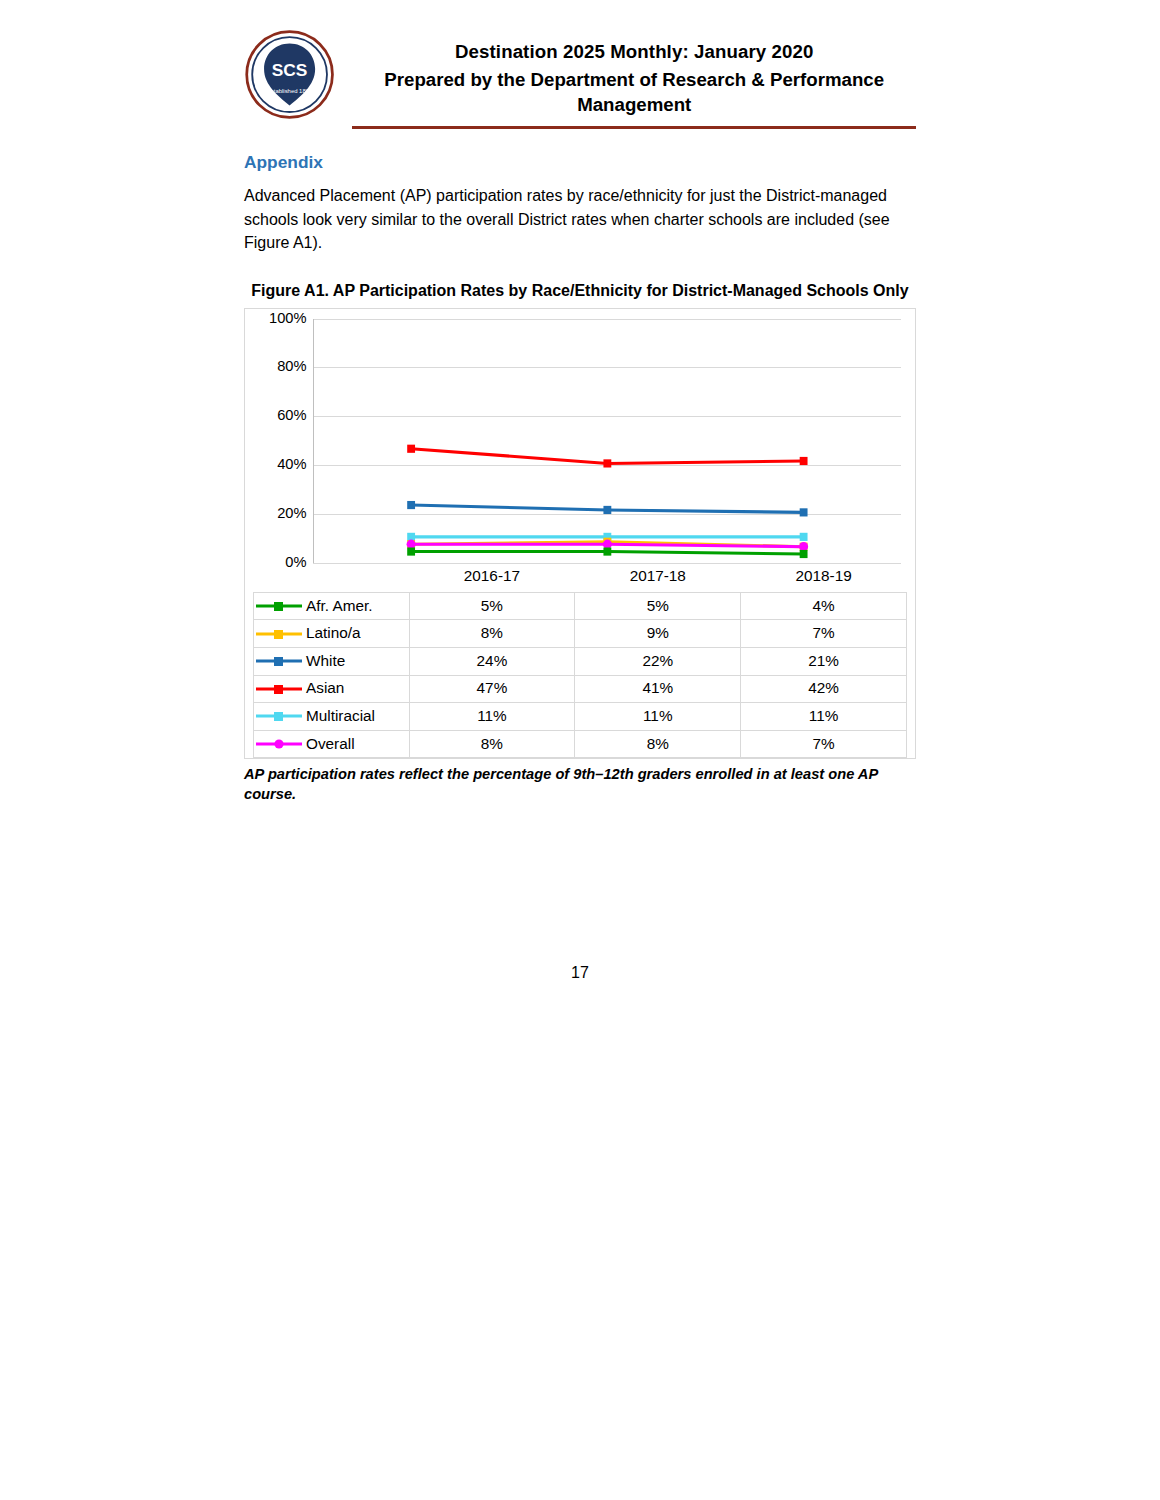SCS Established 1867
Destination 2025 Monthly: January 2020
Prepared by the Department of Research & Performance Management
Appendix
Advanced Placement (AP) participation rates by race/ethnicity for just the District-managed schools look very similar to the overall District rates when charter schools are included (see Figure A1).
Figure A1. AP Participation Rates by Race/Ethnicity for District-Managed Schools Only
100%
80%
60%
40%
20%
0%
| | 2016-17 | 2017-18 | 2018-19 |
| Afr. Amer. | 5% | 5% | 4% |
| Latino/a | 8% | 9% | 7% |
| White | 24% | 22% | 21% |
| Asian | 47% | 41% | 42% |
| Multiracial | 11% | 11% | 11% |
| Overall | 8% | 8% | 7% |
AP participation rates reflect the percentage of 9th–12th graders enrolled in at least one AP course.
17